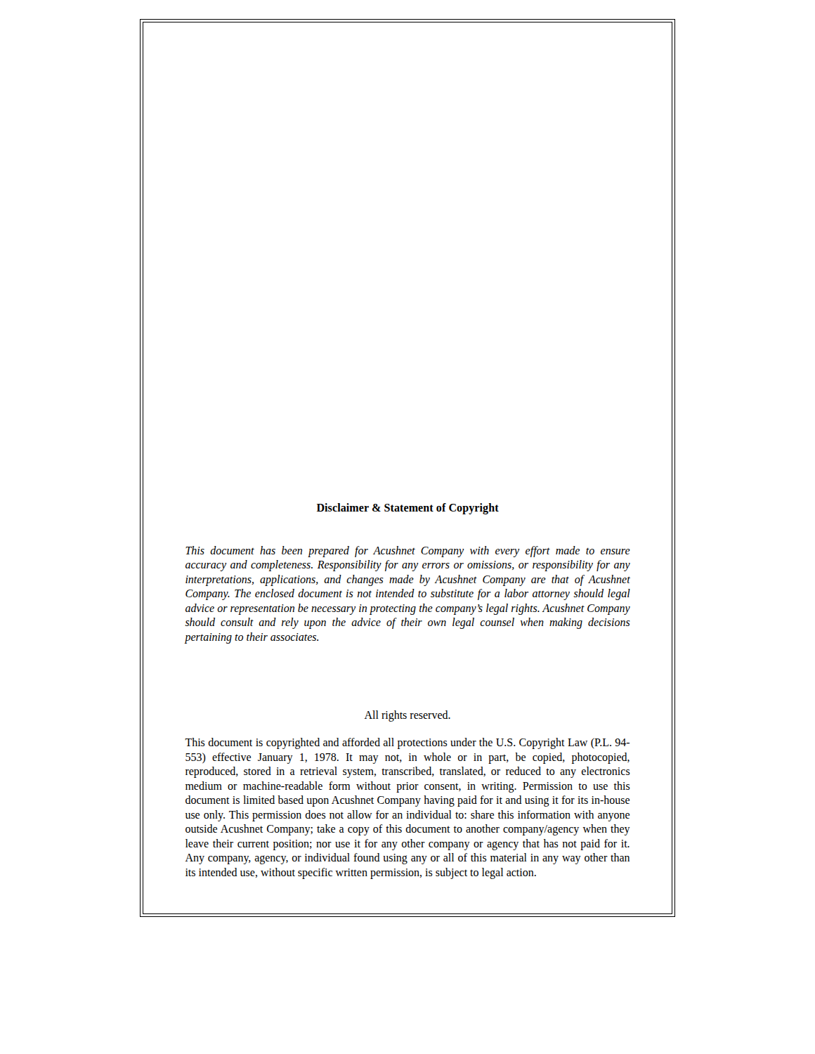Disclaimer & Statement of Copyright
This document has been prepared for Acushnet Company with every effort made to ensure accuracy and completeness. Responsibility for any errors or omissions, or responsibility for any interpretations, applications, and changes made by Acushnet Company are that of Acushnet Company. The enclosed document is not intended to substitute for a labor attorney should legal advice or representation be necessary in protecting the company’s legal rights. Acushnet Company should consult and rely upon the advice of their own legal counsel when making decisions pertaining to their associates.
All rights reserved.
This document is copyrighted and afforded all protections under the U.S. Copyright Law (P.L. 94-553) effective January 1, 1978. It may not, in whole or in part, be copied, photocopied, reproduced, stored in a retrieval system, transcribed, translated, or reduced to any electronics medium or machine-readable form without prior consent, in writing. Permission to use this document is limited based upon Acushnet Company having paid for it and using it for its in-house use only. This permission does not allow for an individual to: share this information with anyone outside Acushnet Company; take a copy of this document to another company/agency when they leave their current position; nor use it for any other company or agency that has not paid for it. Any company, agency, or individual found using any or all of this material in any way other than its intended use, without specific written permission, is subject to legal action.